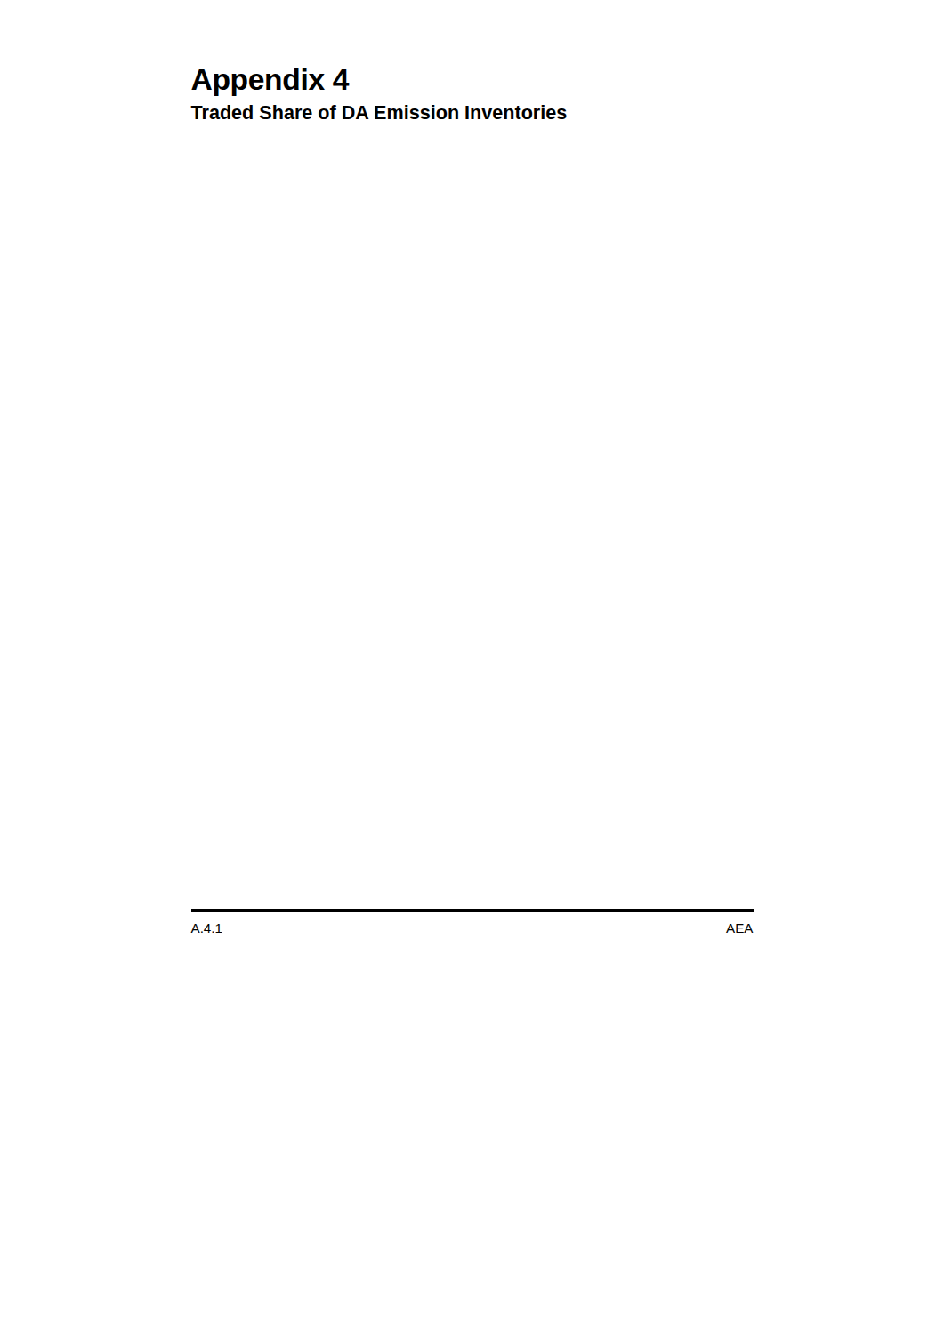Appendix 4
Traded Share of DA Emission Inventories
A.4.1 AEA